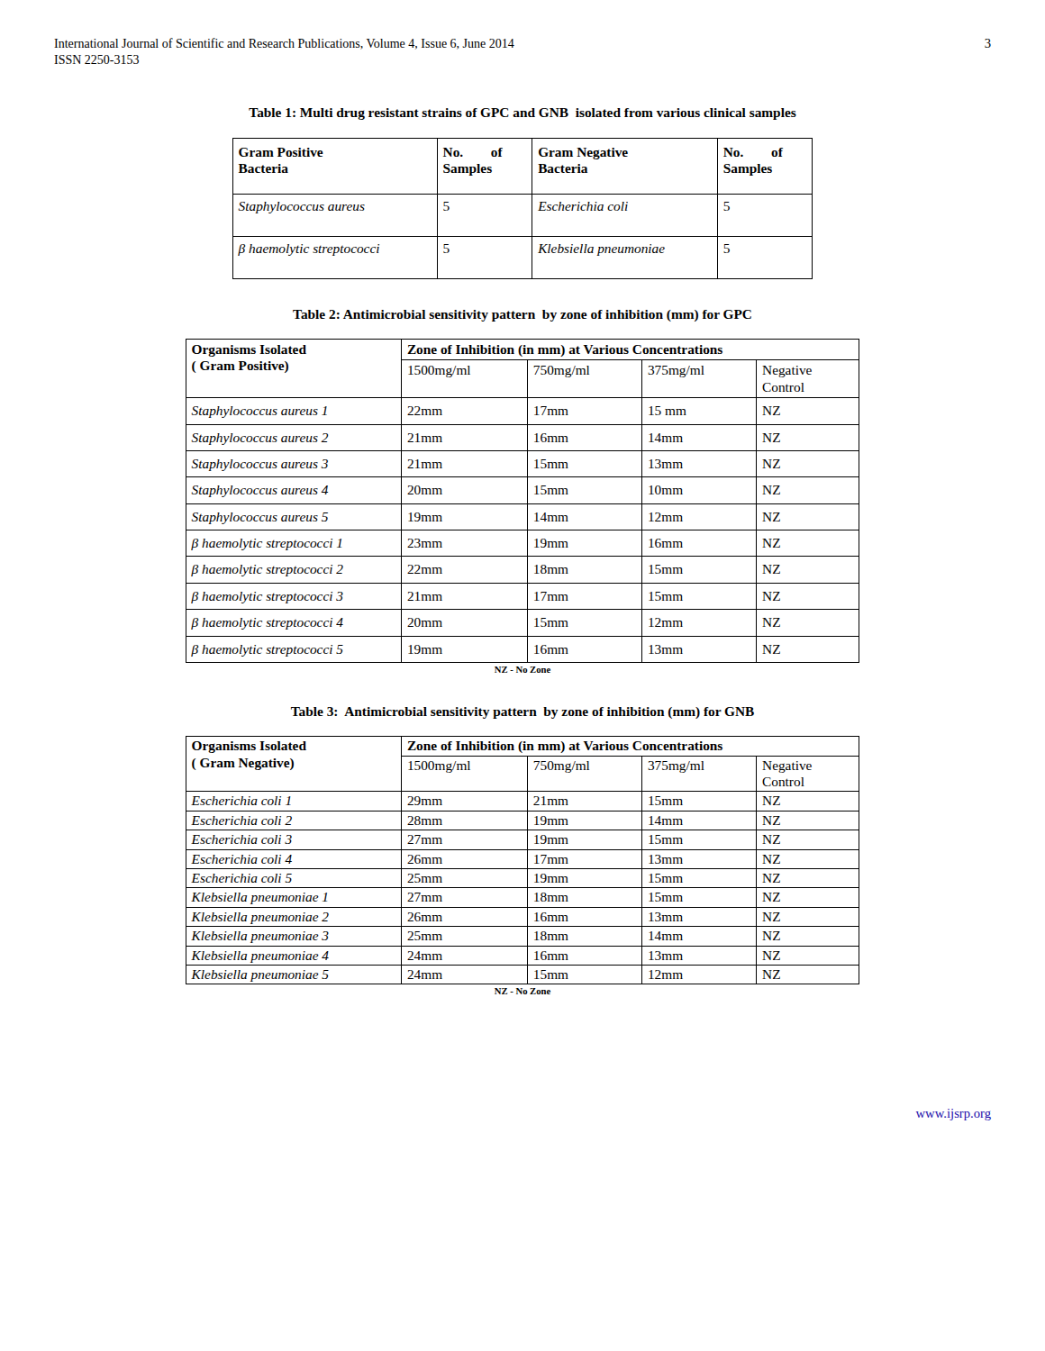International Journal of Scientific and Research Publications, Volume 4, Issue 6, June 2014
ISSN 2250-3153
3
Table 1: Multi drug resistant strains of GPC and GNB isolated from various clinical samples
| Gram Positive Bacteria | No. of Samples | Gram Negative Bacteria | No. of Samples |
| Staphylococcus aureus | 5 | Escherichia coli | 5 |
| β haemolytic streptococci | 5 | Klebsiella pneumoniae | 5 |
Table 2: Antimicrobial sensitivity pattern by zone of inhibition (mm) for GPC
| Organisms Isolated ( Gram Positive) | Zone of Inhibition (in mm) at Various Concentrations |
| 1500mg/ml | 750mg/ml | 375mg/ml | Negative Control |
| Staphylococcus aureus 1 | 22mm | 17mm | 15 mm | NZ |
| Staphylococcus aureus 2 | 21mm | 16mm | 14mm | NZ |
| Staphylococcus aureus 3 | 21mm | 15mm | 13mm | NZ |
| Staphylococcus aureus 4 | 20mm | 15mm | 10mm | NZ |
| Staphylococcus aureus 5 | 19mm | 14mm | 12mm | NZ |
| β haemolytic streptococci 1 | 23mm | 19mm | 16mm | NZ |
| β haemolytic streptococci 2 | 22mm | 18mm | 15mm | NZ |
| β haemolytic streptococci 3 | 21mm | 17mm | 15mm | NZ |
| β haemolytic streptococci 4 | 20mm | 15mm | 12mm | NZ |
| β haemolytic streptococci 5 | 19mm | 16mm | 13mm | NZ |
NZ - No Zone
Table 3: Antimicrobial sensitivity pattern by zone of inhibition (mm) for GNB
| Organisms Isolated ( Gram Negative) | Zone of Inhibition (in mm) at Various Concentrations |
| 1500mg/ml | 750mg/ml | 375mg/ml | Negative Control |
| Escherichia coli 1 | 29mm | 21mm | 15mm | NZ |
| Escherichia coli 2 | 28mm | 19mm | 14mm | NZ |
| Escherichia coli 3 | 27mm | 19mm | 15mm | NZ |
| Escherichia coli 4 | 26mm | 17mm | 13mm | NZ |
| Escherichia coli 5 | 25mm | 19mm | 15mm | NZ |
| Klebsiella pneumoniae 1 | 27mm | 18mm | 15mm | NZ |
| Klebsiella pneumoniae 2 | 26mm | 16mm | 13mm | NZ |
| Klebsiella pneumoniae 3 | 25mm | 18mm | 14mm | NZ |
| Klebsiella pneumoniae 4 | 24mm | 16mm | 13mm | NZ |
| Klebsiella pneumoniae 5 | 24mm | 15mm | 12mm | NZ |
NZ - No Zone
www.ijsrp.org